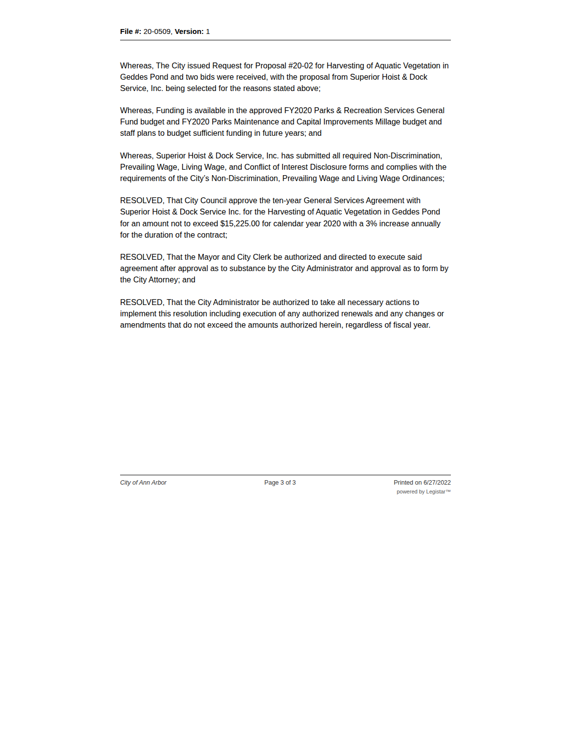File #: 20-0509, Version: 1
Whereas, The City issued Request for Proposal #20-02 for Harvesting of Aquatic Vegetation in Geddes Pond and two bids were received, with the proposal from Superior Hoist & Dock Service, Inc. being selected for the reasons stated above;
Whereas, Funding is available in the approved FY2020 Parks & Recreation Services General Fund budget and FY2020 Parks Maintenance and Capital Improvements Millage budget and staff plans to budget sufficient funding in future years; and
Whereas, Superior Hoist & Dock Service, Inc. has submitted all required Non-Discrimination, Prevailing Wage, Living Wage, and Conflict of Interest Disclosure forms and complies with the requirements of the City’s Non-Discrimination, Prevailing Wage and Living Wage Ordinances;
RESOLVED, That City Council approve the ten-year General Services Agreement with Superior Hoist & Dock Service Inc. for the Harvesting of Aquatic Vegetation in Geddes Pond for an amount not to exceed $15,225.00 for calendar year 2020 with a 3% increase annually for the duration of the contract;
RESOLVED, That the Mayor and City Clerk be authorized and directed to execute said agreement after approval as to substance by the City Administrator and approval as to form by the City Attorney; and
RESOLVED, That the City Administrator be authorized to take all necessary actions to implement this resolution including execution of any authorized renewals and any changes or amendments that do not exceed the amounts authorized herein, regardless of fiscal year.
City of Ann Arbor
Page 3 of 3
Printed on 6/27/2022
powered by Legistar™